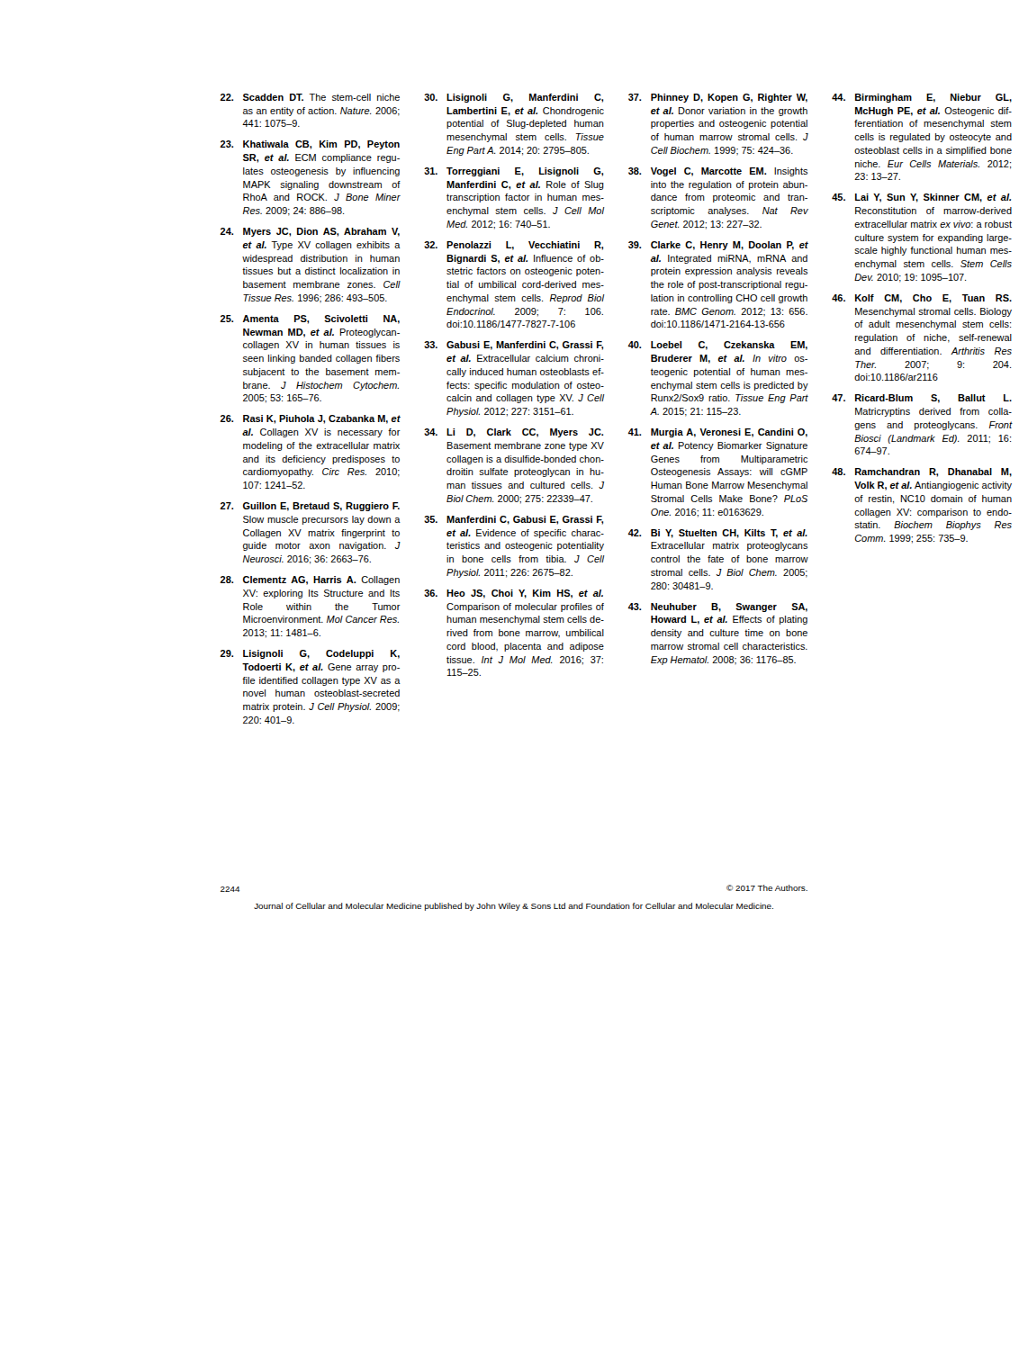22.
Scadden DT. The stem-cell niche as an entity of action. Nature. 2006; 441: 1075–9.
23.
Khatiwala CB, Kim PD, Peyton SR, et al. ECM compliance regulates osteogenesis by influencing MAPK signaling downstream of RhoA and ROCK. J Bone Miner Res. 2009; 24: 886–98.
24.
Myers JC, Dion AS, Abraham V, et al. Type XV collagen exhibits a widespread distribution in human tissues but a distinct localization in basement membrane zones. Cell Tissue Res. 1996; 286: 493–505.
25.
Amenta PS, Scivoletti NA, Newman MD, et al. Proteoglycan-collagen XV in human tissues is seen linking banded collagen fibers subjacent to the basement membrane. J Histochem Cytochem. 2005; 53: 165–76.
26.
Rasi K, Piuhola J, Czabanka M, et al. Collagen XV is necessary for modeling of the extracellular matrix and its deficiency predisposes to cardiomyopathy. Circ Res. 2010; 107: 1241–52.
27.
Guillon E, Bretaud S, Ruggiero F. Slow muscle precursors lay down a Collagen XV matrix fingerprint to guide motor axon navigation. J Neurosci. 2016; 36: 2663–76.
28.
Clementz AG, Harris A. Collagen XV: exploring Its Structure and Its Role within the Tumor Microenvironment. Mol Cancer Res. 2013; 11: 1481–6.
29.
Lisignoli G, Codeluppi K, Todoerti K, et al. Gene array profile identified collagen type XV as a novel human osteoblast-secreted matrix protein. J Cell Physiol. 2009; 220: 401–9.
30.
Lisignoli G, Manferdini C, Lambertini E, et al. Chondrogenic potential of Slug-depleted human mesenchymal stem cells. Tissue Eng Part A. 2014; 20: 2795–805.
31.
Torreggiani E, Lisignoli G, Manferdini C, et al. Role of Slug transcription factor in human mesenchymal stem cells. J Cell Mol Med. 2012; 16: 740–51.
32.
Penolazzi L, Vecchiatini R, Bignardi S, et al. Influence of obstetric factors on osteogenic potential of umbilical cord-derived mesenchymal stem cells. Reprod Biol Endocrinol. 2009; 7: 106. doi:10.1186/1477-7827-7-106
33.
Gabusi E, Manferdini C, Grassi F, et al. Extracellular calcium chronically induced human osteoblasts effects: specific modulation of osteocalcin and collagen type XV. J Cell Physiol. 2012; 227: 3151–61.
34.
Li D, Clark CC, Myers JC. Basement membrane zone type XV collagen is a disulfide-bonded chondroitin sulfate proteoglycan in human tissues and cultured cells. J Biol Chem. 2000; 275: 22339–47.
35.
Manferdini C, Gabusi E, Grassi F, et al. Evidence of specific characteristics and osteogenic potentiality in bone cells from tibia. J Cell Physiol. 2011; 226: 2675–82.
36.
Heo JS, Choi Y, Kim HS, et al. Comparison of molecular profiles of human mesenchymal stem cells derived from bone marrow, umbilical cord blood, placenta and adipose tissue. Int J Mol Med. 2016; 37: 115–25.
37.
Phinney D, Kopen G, Righter W, et al. Donor variation in the growth properties and osteogenic potential of human marrow stromal cells. J Cell Biochem. 1999; 75: 424–36.
38.
Vogel C, Marcotte EM. Insights into the regulation of protein abundance from proteomic and transcriptomic analyses. Nat Rev Genet. 2012; 13: 227–32.
39.
Clarke C, Henry M, Doolan P, et al. Integrated miRNA, mRNA and protein expression analysis reveals the role of post-transcriptional regulation in controlling CHO cell growth rate. BMC Genom. 2012; 13: 656. doi:10.1186/1471-2164-13-656
40.
Loebel C, Czekanska EM, Bruderer M, et al. In vitro osteogenic potential of human mesenchymal stem cells is predicted by Runx2/Sox9 ratio. Tissue Eng Part A. 2015; 21: 115–23.
41.
Murgia A, Veronesi E, Candini O, et al. Potency Biomarker Signature Genes from Multiparametric Osteogenesis Assays: will cGMP Human Bone Marrow Mesenchymal Stromal Cells Make Bone? PLoS One. 2016; 11: e0163629.
42.
Bi Y, Stuelten CH, Kilts T, et al. Extracellular matrix proteoglycans control the fate of bone marrow stromal cells. J Biol Chem. 2005; 280: 30481–9.
43.
Neuhuber B, Swanger SA, Howard L, et al. Effects of plating density and culture time on bone marrow stromal cell characteristics. Exp Hematol. 2008; 36: 1176–85.
44.
Birmingham E, Niebur GL, McHugh PE, et al. Osteogenic differentiation of mesenchymal stem cells is regulated by osteocyte and osteoblast cells in a simplified bone niche. Eur Cells Materials. 2012; 23: 13–27.
45.
Lai Y, Sun Y, Skinner CM, et al. Reconstitution of marrow-derived extracellular matrix ex vivo: a robust culture system for expanding large-scale highly functional human mesenchymal stem cells. Stem Cells Dev. 2010; 19: 1095–107.
46.
Kolf CM, Cho E, Tuan RS. Mesenchymal stromal cells. Biology of adult mesenchymal stem cells: regulation of niche, self-renewal and differentiation. Arthritis Res Ther. 2007; 9: 204. doi:10.1186/ar2116
47.
Ricard-Blum S, Ballut L. Matricryptins derived from collagens and proteoglycans. Front Biosci (Landmark Ed). 2011; 16: 674–97.
48.
Ramchandran R, Dhanabal M, Volk R, et al. Antiangiogenic activity of restin, NC10 domain of human collagen XV: comparison to endostatin. Biochem Biophys Res Comm. 1999; 255: 735–9.
2244
© 2017 The Authors.
Journal of Cellular and Molecular Medicine published by John Wiley & Sons Ltd and Foundation for Cellular and Molecular Medicine.